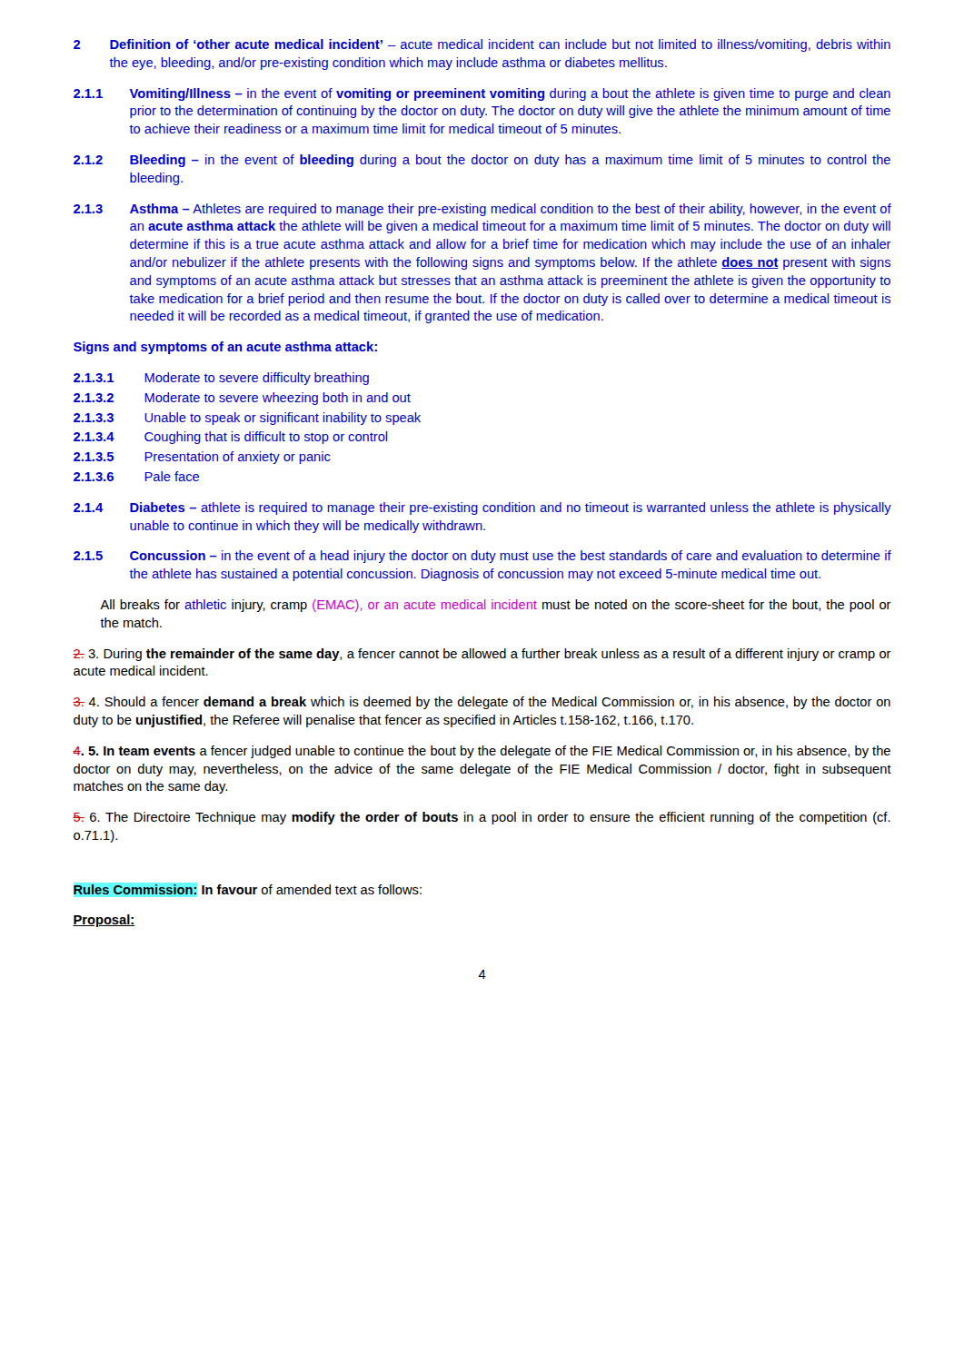2
Definition of ‘other acute medical incident’ – acute medical incident can include but not limited to illness/vomiting, debris within the eye, bleeding, and/or pre-existing condition which may include asthma or diabetes mellitus.
2.1.1
Vomiting/Illness – in the event of vomiting or preeminent vomiting during a bout the athlete is given time to purge and clean prior to the determination of continuing by the doctor on duty. The doctor on duty will give the athlete the minimum amount of time to achieve their readiness or a maximum time limit for medical timeout of 5 minutes.
2.1.2
Bleeding – in the event of bleeding during a bout the doctor on duty has a maximum time limit of 5 minutes to control the bleeding.
2.1.3
Asthma – Athletes are required to manage their pre-existing medical condition to the best of their ability, however, in the event of an acute asthma attack the athlete will be given a medical timeout for a maximum time limit of 5 minutes. The doctor on duty will determine if this is a true acute asthma attack and allow for a brief time for medication which may include the use of an inhaler and/or nebulizer if the athlete presents with the following signs and symptoms below. If the athlete does not present with signs and symptoms of an acute asthma attack but stresses that an asthma attack is preeminent the athlete is given the opportunity to take medication for a brief period and then resume the bout. If the doctor on duty is called over to determine a medical timeout is needed it will be recorded as a medical timeout, if granted the use of medication.
Signs and symptoms of an acute asthma attack:
2.1.3.1
Moderate to severe difficulty breathing
2.1.3.2
Moderate to severe wheezing both in and out
2.1.3.3
Unable to speak or significant inability to speak
2.1.3.4
Coughing that is difficult to stop or control
2.1.3.5
Presentation of anxiety or panic
2.1.3.6
Pale face
2.1.4
Diabetes – athlete is required to manage their pre-existing condition and no timeout is warranted unless the athlete is physically unable to continue in which they will be medically withdrawn.
2.1.5
Concussion – in the event of a head injury the doctor on duty must use the best standards of care and evaluation to determine if the athlete has sustained a potential concussion. Diagnosis of concussion may not exceed 5-minute medical time out.
All breaks for athletic injury, cramp (EMAC), or an acute medical incident must be noted on the score-sheet for the bout, the pool or the match.
2. 3. During the remainder of the same day, a fencer cannot be allowed a further break unless as a result of a different injury or cramp or acute medical incident.
3. 4. Should a fencer demand a break which is deemed by the delegate of the Medical Commission or, in his absence, by the doctor on duty to be unjustified, the Referee will penalise that fencer as specified in Articles t.158-162, t.166, t.170.
4. 5. In team events a fencer judged unable to continue the bout by the delegate of the FIE Medical Commission or, in his absence, by the doctor on duty may, nevertheless, on the advice of the same delegate of the FIE Medical Commission / doctor, fight in subsequent matches on the same day.
5. 6. The Directoire Technique may modify the order of bouts in a pool in order to ensure the efficient running of the competition (cf. o.71.1).
Rules Commission: In favour of amended text as follows:
Proposal:
4